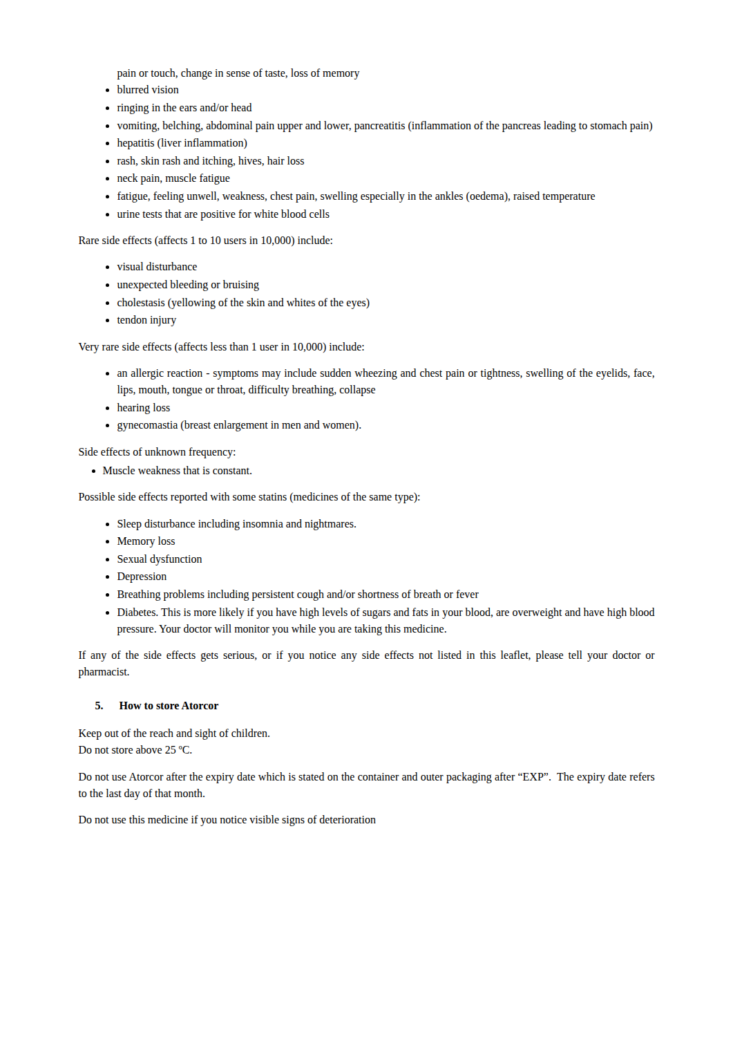pain or touch, change in sense of taste, loss of memory
blurred vision
ringing in the ears and/or head
vomiting, belching, abdominal pain upper and lower, pancreatitis (inflammation of the pancreas leading to stomach pain)
hepatitis (liver inflammation)
rash, skin rash and itching, hives, hair loss
neck pain, muscle fatigue
fatigue, feeling unwell, weakness, chest pain, swelling especially in the ankles (oedema), raised temperature
urine tests that are positive for white blood cells
Rare side effects (affects 1 to 10 users in 10,000) include:
visual disturbance
unexpected bleeding or bruising
cholestasis (yellowing of the skin and whites of the eyes)
tendon injury
Very rare side effects (affects less than 1 user in 10,000) include:
an allergic reaction - symptoms may include sudden wheezing and chest pain or tightness, swelling of the eyelids, face, lips, mouth, tongue or throat, difficulty breathing, collapse
hearing loss
gynecomastia (breast enlargement in men and women).
Side effects of unknown frequency:
Muscle weakness that is constant.
Possible side effects reported with some statins (medicines of the same type):
Sleep disturbance including insomnia and nightmares.
Memory loss
Sexual dysfunction
Depression
Breathing problems including persistent cough and/or shortness of breath or fever
Diabetes. This is more likely if you have high levels of sugars and fats in your blood, are overweight and have high blood pressure. Your doctor will monitor you while you are taking this medicine.
If any of the side effects gets serious, or if you notice any side effects not listed in this leaflet, please tell your doctor or pharmacist.
5. How to store Atorcor
Keep out of the reach and sight of children.
Do not store above 25 ºC.
Do not use Atorcor after the expiry date which is stated on the container and outer packaging after “EXP”. The expiry date refers to the last day of that month.
Do not use this medicine if you notice visible signs of deterioration